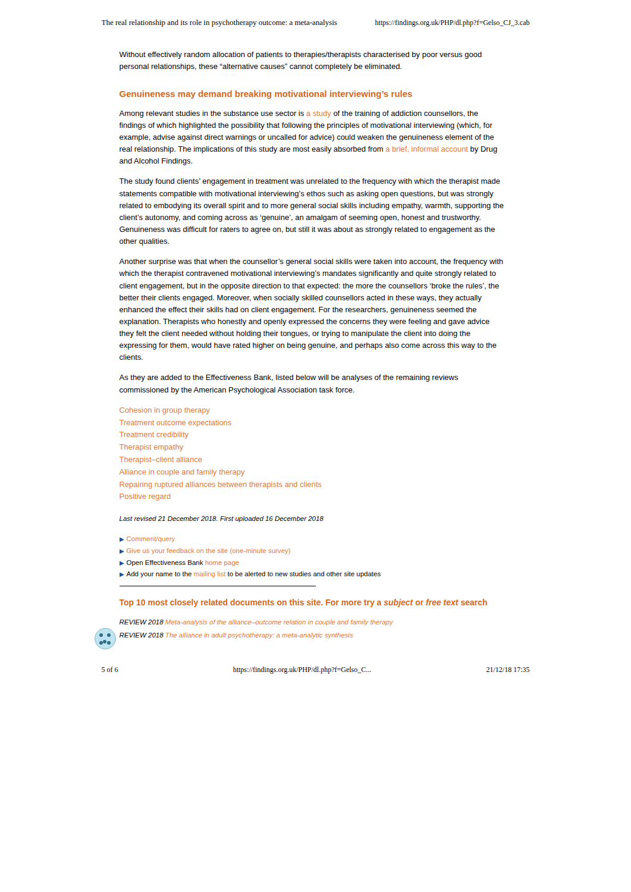The real relationship and its role in psychotherapy outcome: a meta-analysis
https://findings.org.uk/PHP/dl.php?f=Gelso_CJ_3.cab
Without effectively random allocation of patients to therapies/therapists characterised by poor versus good personal relationships, these “alternative causes” cannot completely be eliminated.
Genuineness may demand breaking motivational interviewing’s rules
Among relevant studies in the substance use sector is a study of the training of addiction counsellors, the findings of which highlighted the possibility that following the principles of motivational interviewing (which, for example, advise against direct warnings or uncalled for advice) could weaken the genuineness element of the real relationship. The implications of this study are most easily absorbed from a brief, informal account by Drug and Alcohol Findings.
The study found clients’ engagement in treatment was unrelated to the frequency with which the therapist made statements compatible with motivational interviewing’s ethos such as asking open questions, but was strongly related to embodying its overall spirit and to more general social skills including empathy, warmth, supporting the client’s autonomy, and coming across as ‘genuine’, an amalgam of seeming open, honest and trustworthy. Genuineness was difficult for raters to agree on, but still it was about as strongly related to engagement as the other qualities.
Another surprise was that when the counsellor’s general social skills were taken into account, the frequency with which the therapist contravened motivational interviewing’s mandates significantly and quite strongly related to client engagement, but in the opposite direction to that expected: the more the counsellors ‘broke the rules’, the better their clients engaged. Moreover, when socially skilled counsellors acted in these ways, they actually enhanced the effect their skills had on client engagement. For the researchers, genuineness seemed the explanation. Therapists who honestly and openly expressed the concerns they were feeling and gave advice they felt the client needed without holding their tongues, or trying to manipulate the client into doing the expressing for them, would have rated higher on being genuine, and perhaps also come across this way to the clients.
As they are added to the Effectiveness Bank, listed below will be analyses of the remaining reviews commissioned by the American Psychological Association task force.
Cohesion in group therapy Treatment outcome expectations Treatment credibility Therapist empathy Therapist–client alliance Alliance in couple and family therapy Repairing ruptured alliances between therapists and clients Positive regard
Last revised 21 December 2018. First uploaded 16 December 2018
▶Comment/query
▶Give us your feedback on the site (one-minute survey)
▶Open Effectiveness Bank home page
▶Add your name to the mailing list to be alerted to new studies and other site updates
Top 10 most closely related documents on this site. For more try a subject or free text search
REVIEW 2018 Meta-analysis of the alliance–outcome relation in couple and family therapy
REVIEW 2018 The alliance in adult psychotherapy: a meta-analytic synthesis
5 of 6
https://findings.org.uk/PHP/dl.php?f=Gelso_C...
21/12/18 17:35